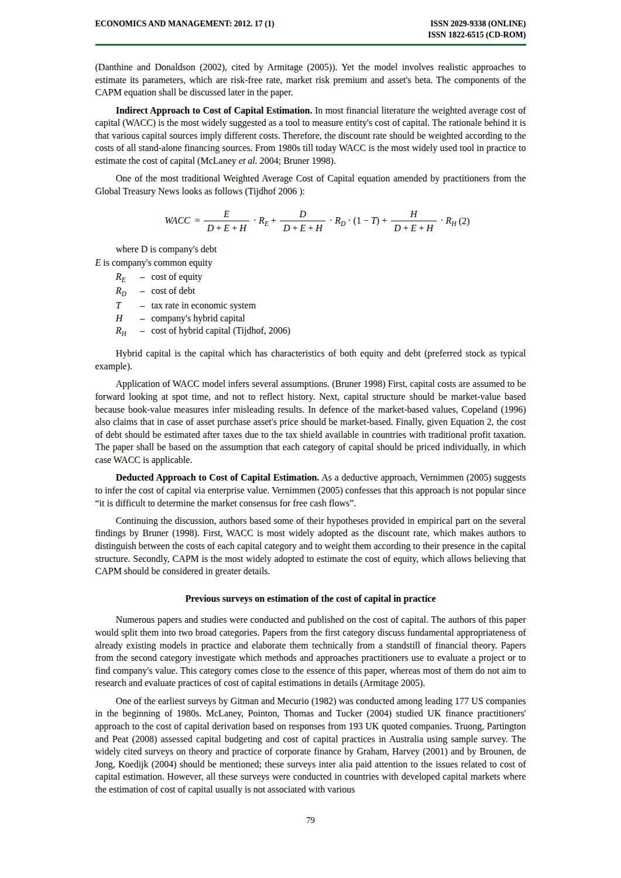ECONOMICS AND MANAGEMENT: 2012. 17 (1)
ISSN 2029-9338 (ONLINE)
ISSN 1822-6515 (CD-ROM)
(Danthine and Donaldson (2002), cited by Armitage (2005)). Yet the model involves realistic approaches to estimate its parameters, which are risk-free rate, market risk premium and asset's beta. The components of the CAPM equation shall be discussed later in the paper.
Indirect Approach to Cost of Capital Estimation. In most financial literature the weighted average cost of capital (WACC) is the most widely suggested as a tool to measure entity's cost of capital. The rationale behind it is that various capital sources imply different costs. Therefore, the discount rate should be weighted according to the costs of all stand-alone financing sources. From 1980s till today WACC is the most widely used tool in practice to estimate the cost of capital (McLaney et al. 2004; Bruner 1998).
One of the most traditional Weighted Average Cost of Capital equation amended by practitioners from the Global Treasury News looks as follows (Tijdhof 2006 ):
WACC = ED + E + H · RE + DD + E + H · RD · (1 − T) + HD + E + H · RH (2)
where D is company's debt
E is company's common equity
RE–cost of equity
RD–cost of debt
T–tax rate in economic system
H–company's hybrid capital
RH–cost of hybrid capital (Tijdhof, 2006)
Hybrid capital is the capital which has characteristics of both equity and debt (preferred stock as typical example).
Application of WACC model infers several assumptions. (Bruner 1998) First, capital costs are assumed to be forward looking at spot time, and not to reflect history. Next, capital structure should be market-value based because book-value measures infer misleading results. In defence of the market-based values, Copeland (1996) also claims that in case of asset purchase asset's price should be market-based. Finally, given Equation 2, the cost of debt should be estimated after taxes due to the tax shield available in countries with traditional profit taxation. The paper shall be based on the assumption that each category of capital should be priced individually, in which case WACC is applicable.
Deducted Approach to Cost of Capital Estimation. As a deductive approach, Vernimmen (2005) suggests to infer the cost of capital via enterprise value. Vernimmen (2005) confesses that this approach is not popular since “it is difficult to determine the market consensus for free cash flows”.
Continuing the discussion, authors based some of their hypotheses provided in empirical part on the several findings by Bruner (1998). First, WACC is most widely adopted as the discount rate, which makes authors to distinguish between the costs of each capital category and to weight them according to their presence in the capital structure. Secondly, CAPM is the most widely adopted to estimate the cost of equity, which allows believing that CAPM should be considered in greater details.
Previous surveys on estimation of the cost of capital in practice
Numerous papers and studies were conducted and published on the cost of capital. The authors of this paper would split them into two broad categories. Papers from the first category discuss fundamental appropriateness of already existing models in practice and elaborate them technically from a standstill of financial theory. Papers from the second category investigate which methods and approaches practitioners use to evaluate a project or to find company's value. This category comes close to the essence of this paper, whereas most of them do not aim to research and evaluate practices of cost of capital estimations in details (Armitage 2005).
One of the earliest surveys by Gitman and Mecurio (1982) was conducted among leading 177 US companies in the beginning of 1980s. McLaney, Pointon, Thomas and Tucker (2004) studied UK finance practitioners' approach to the cost of capital derivation based on responses from 193 UK quoted companies. Truong, Partington and Peat (2008) assessed capital budgeting and cost of capital practices in Australia using sample survey. The widely cited surveys on theory and practice of corporate finance by Graham, Harvey (2001) and by Brounen, de Jong, Koedijk (2004) should be mentioned; these surveys inter alia paid attention to the issues related to cost of capital estimation. However, all these surveys were conducted in countries with developed capital markets where the estimation of cost of capital usually is not associated with various
79